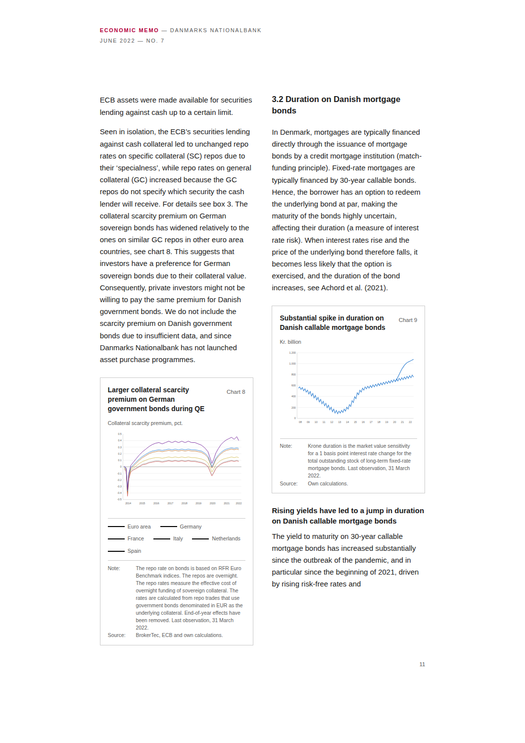ECONOMIC MEMO — DANMARKS NATIONALBANK
JUNE 2022 — NO. 7
ECB assets were made available for securities lending against cash up to a certain limit.
Seen in isolation, the ECB’s securities lending against cash collateral led to unchanged repo rates on specific collateral (SC) repos due to their ‘specialness’, while repo rates on general collateral (GC) increased because the GC repos do not specify which security the cash lender will receive. For details see box 3. The collateral scarcity premium on German sovereign bonds has widened relatively to the ones on similar GC repos in other euro area countries, see chart 8. This suggests that investors have a preference for German sovereign bonds due to their collateral value. Consequently, private investors might not be willing to pay the same premium for Danish government bonds. We do not include the scarcity premium on Danish government bonds due to insufficient data, and since Danmarks Nationalbank has not launched asset purchase programmes.
Larger collateral scarcity premium on German government bonds during QE
Chart 8
Collateral scarcity premium, pct.
0.5 0.4 0.3 0.2 0.1 0 -0.1 -0.2 -0.3 -0.4 -0.5 2014 2015 2016 2017 2018 2019 2020 2021 2022
Euro area Germany France Italy Netherlands Spain
Note:
The repo rate on bonds is based on RFR Euro Benchmark indices. The repos are overnight. The repo rates measure the effective cost of overnight funding of sovereign collateral. The rates are calculated from repo trades that use government bonds denominated in EUR as the underlying collateral. End-of-year effects have been removed. Last observation, 31 March 2022.
Source:
BrokerTec, ECB and own calculations.
3.2 Duration on Danish mortgage bonds
In Denmark, mortgages are typically financed directly through the issuance of mortgage bonds by a credit mortgage institution (match-funding principle). Fixed-rate mortgages are typically financed by 30-year callable bonds. Hence, the borrower has an option to redeem the underlying bond at par, making the maturity of the bonds highly uncertain, affecting their duration (a measure of interest rate risk). When interest rates rise and the price of the underlying bond therefore falls, it becomes less likely that the option is exercised, and the duration of the bond increases, see Achord et al. (2021).
Substantial spike in duration on Danish callable mortgage bonds
Chart 9
Kr. billion
1,200 1,000 800 600 400 200 0 08 09 10 11 12 13 14 15 16 17 18 19 20 21 22
Note:
Krone duration is the market value sensitivity for a 1 basis point interest rate change for the total outstanding stock of long-term fixed-rate mortgage bonds. Last observation, 31 March 2022.
Source:
Own calculations.
Rising yields have led to a jump in duration on Danish callable mortgage bonds
The yield to maturity on 30-year callable mortgage bonds has increased substantially since the outbreak of the pandemic, and in particular since the beginning of 2021, driven by rising risk-free rates and
11